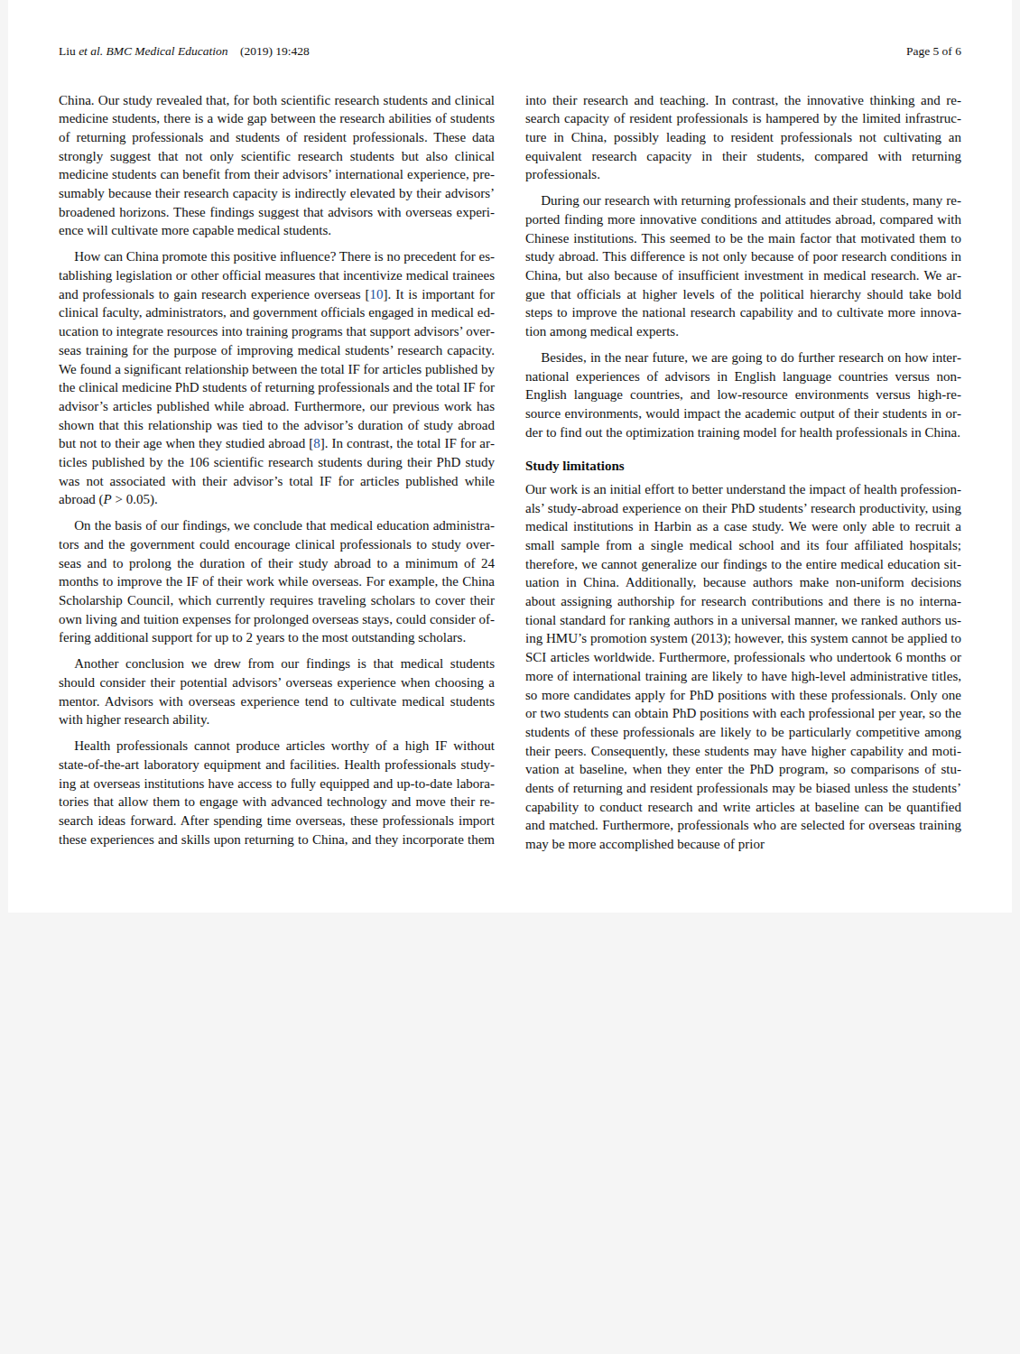Liu et al. BMC Medical Education (2019) 19:428 Page 5 of 6
China. Our study revealed that, for both scientific research students and clinical medicine students, there is a wide gap between the research abilities of students of returning professionals and students of resident professionals. These data strongly suggest that not only scientific research students but also clinical medicine students can benefit from their advisors’ international experience, presumably because their research capacity is indirectly elevated by their advisors’ broadened horizons. These findings suggest that advisors with overseas experience will cultivate more capable medical students.
How can China promote this positive influence? There is no precedent for establishing legislation or other official measures that incentivize medical trainees and professionals to gain research experience overseas [10]. It is important for clinical faculty, administrators, and government officials engaged in medical education to integrate resources into training programs that support advisors’ overseas training for the purpose of improving medical students’ research capacity. We found a significant relationship between the total IF for articles published by the clinical medicine PhD students of returning professionals and the total IF for advisor’s articles published while abroad. Furthermore, our previous work has shown that this relationship was tied to the advisor’s duration of study abroad but not to their age when they studied abroad [8]. In contrast, the total IF for articles published by the 106 scientific research students during their PhD study was not associated with their advisor’s total IF for articles published while abroad (P > 0.05).
On the basis of our findings, we conclude that medical education administrators and the government could encourage clinical professionals to study overseas and to prolong the duration of their study abroad to a minimum of 24 months to improve the IF of their work while overseas. For example, the China Scholarship Council, which currently requires traveling scholars to cover their own living and tuition expenses for prolonged overseas stays, could consider offering additional support for up to 2 years to the most outstanding scholars.
Another conclusion we drew from our findings is that medical students should consider their potential advisors’ overseas experience when choosing a mentor. Advisors with overseas experience tend to cultivate medical students with higher research ability.
Health professionals cannot produce articles worthy of a high IF without state-of-the-art laboratory equipment and facilities. Health professionals studying at overseas institutions have access to fully equipped and up-to-date laboratories that allow them to engage with advanced technology and move their research ideas forward. After spending time overseas, these professionals import these experiences and skills upon returning to China, and they incorporate them into their research and teaching. In contrast, the innovative thinking and research capacity of resident professionals is hampered by the limited infrastructure in China, possibly leading to resident professionals not cultivating an equivalent research capacity in their students, compared with returning professionals.
During our research with returning professionals and their students, many reported finding more innovative conditions and attitudes abroad, compared with Chinese institutions. This seemed to be the main factor that motivated them to study abroad. This difference is not only because of poor research conditions in China, but also because of insufficient investment in medical research. We argue that officials at higher levels of the political hierarchy should take bold steps to improve the national research capability and to cultivate more innovation among medical experts.
Besides, in the near future, we are going to do further research on how international experiences of advisors in English language countries versus non-English language countries, and low-resource environments versus high-resource environments, would impact the academic output of their students in order to find out the optimization training model for health professionals in China.
Study limitations
Our work is an initial effort to better understand the impact of health professionals’ study-abroad experience on their PhD students’ research productivity, using medical institutions in Harbin as a case study. We were only able to recruit a small sample from a single medical school and its four affiliated hospitals; therefore, we cannot generalize our findings to the entire medical education situation in China. Additionally, because authors make non-uniform decisions about assigning authorship for research contributions and there is no international standard for ranking authors in a universal manner, we ranked authors using HMU’s promotion system (2013); however, this system cannot be applied to SCI articles worldwide. Furthermore, professionals who undertook 6 months or more of international training are likely to have high-level administrative titles, so more candidates apply for PhD positions with these professionals. Only one or two students can obtain PhD positions with each professional per year, so the students of these professionals are likely to be particularly competitive among their peers. Consequently, these students may have higher capability and motivation at baseline, when they enter the PhD program, so comparisons of students of returning and resident professionals may be biased unless the students’ capability to conduct research and write articles at baseline can be quantified and matched. Furthermore, professionals who are selected for overseas training may be more accomplished because of prior